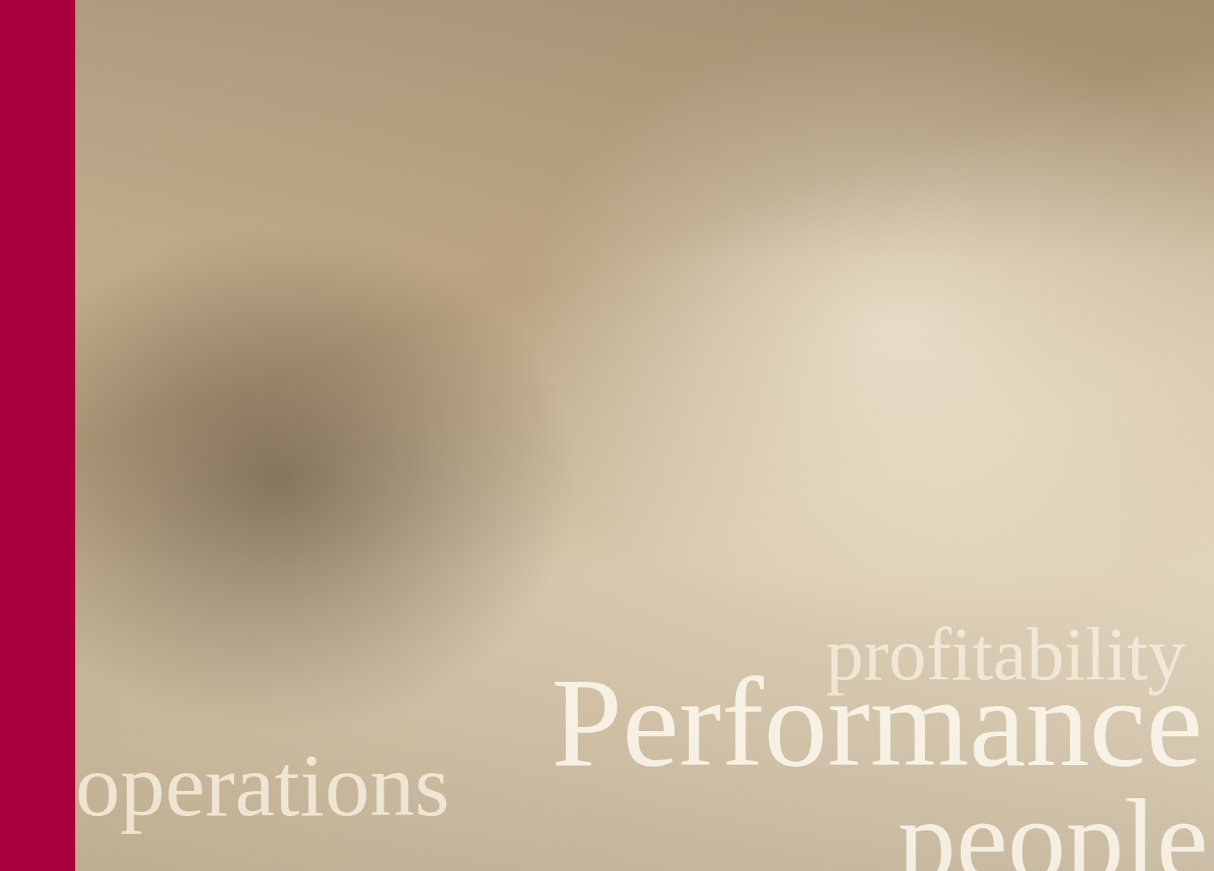profitability Performance operations people